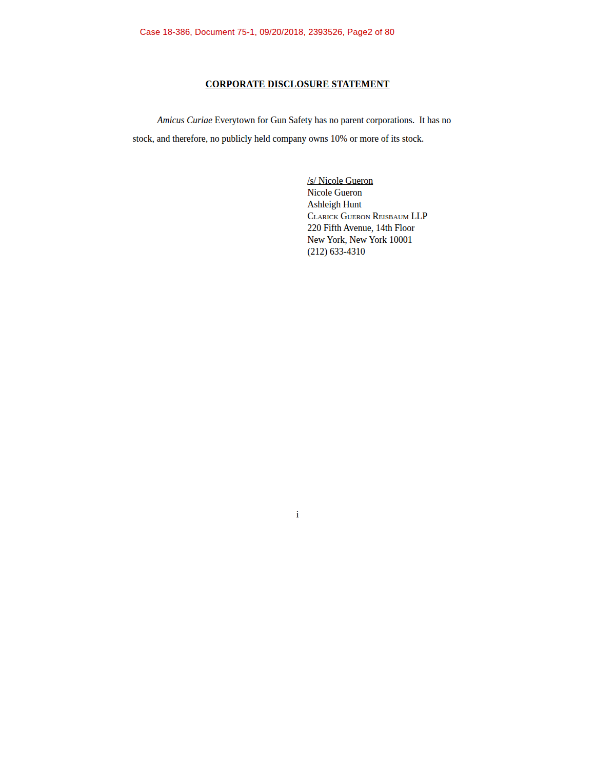Case 18-386, Document 75-1, 09/20/2018, 2393526, Page2 of 80
CORPORATE DISCLOSURE STATEMENT
Amicus Curiae Everytown for Gun Safety has no parent corporations. It has no stock, and therefore, no publicly held company owns 10% or more of its stock.
/s/ Nicole Gueron
Nicole Gueron
Ashleigh Hunt
Clarick Gueron Reisbaum LLP
220 Fifth Avenue, 14th Floor
New York, New York 10001
(212) 633-4310
i